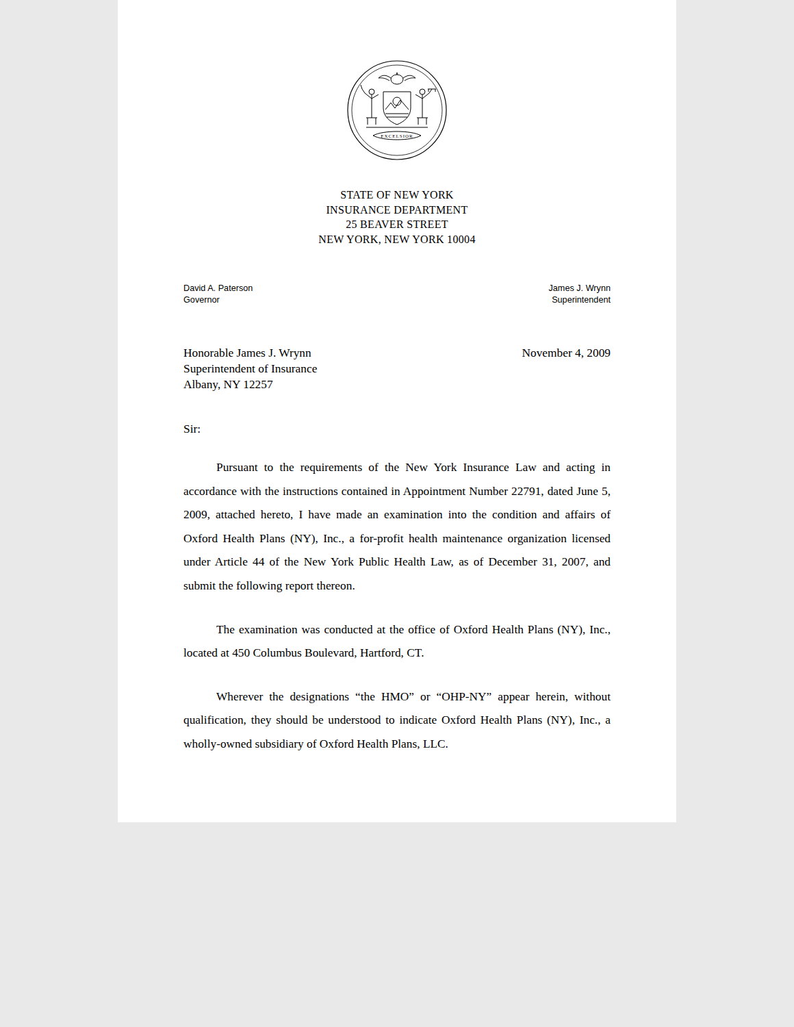EXCELSIOR
STATE OF NEW YORK
INSURANCE DEPARTMENT
25 BEAVER STREET
NEW YORK, NEW YORK 10004
David A. Paterson
Governor
James J. Wrynn
Superintendent
November 4, 2009
Honorable James J. Wrynn
Superintendent of Insurance
Albany, NY 12257
Sir:
Pursuant to the requirements of the New York Insurance Law and acting in accordance with the instructions contained in Appointment Number 22791, dated June 5, 2009, attached hereto, I have made an examination into the condition and affairs of Oxford Health Plans (NY), Inc., a for-profit health maintenance organization licensed under Article 44 of the New York Public Health Law, as of December 31, 2007, and submit the following report thereon.
The examination was conducted at the office of Oxford Health Plans (NY), Inc., located at 450 Columbus Boulevard, Hartford, CT.
Wherever the designations “the HMO” or “OHP-NY” appear herein, without qualification, they should be understood to indicate Oxford Health Plans (NY), Inc., a wholly-owned subsidiary of Oxford Health Plans, LLC.